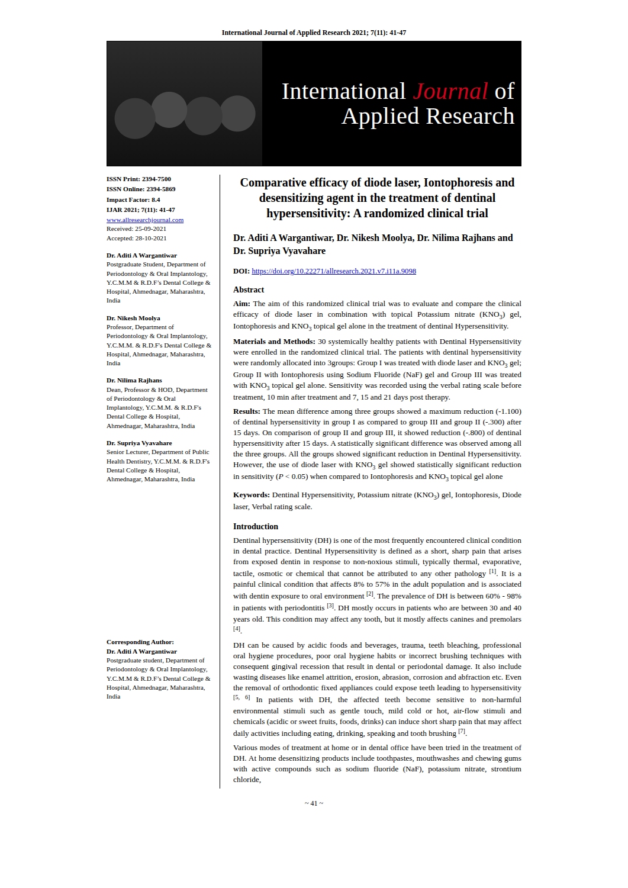International Journal of Applied Research 2021; 7(11): 41-47
International Journal of Applied Research
ISSN Print: 2394-7500
ISSN Online: 2394-5869
Impact Factor: 8.4
IJAR 2021; 7(11): 41-47
www.allresearchjournal.com
Received: 25-09-2021
Accepted: 28-10-2021
Dr. Aditi A Wargantiwar
Postgraduate Student, Department of Periodontology & Oral Implantology, Y.C.M.M & R.D.F’s Dental College & Hospital, Ahmednagar, Maharashtra, India
Dr. Nikesh Moolya
Professor, Department of Periodontology & Oral Implantology, Y.C.M.M. & R.D.F's Dental College & Hospital, Ahmednagar, Maharashtra, India
Dr. Nilima Rajhans
Dean, Professor & HOD, Department of Periodontology & Oral Implantology, Y.C.M.M. & R.D.F's Dental College & Hospital, Ahmednagar, Maharashtra, India
Dr. Supriya Vyavahare
Senior Lecturer, Department of Public Health Dentistry, Y.C.M.M. & R.D.F's Dental College & Hospital, Ahmednagar, Maharashtra, India
Corresponding Author:
Dr. Aditi A Wargantiwar
Postgraduate student, Department of Periodontology & Oral Implantology, Y.C.M.M & R.D.F’s Dental College & Hospital, Ahmednagar, Maharashtra, India
Comparative efficacy of diode laser, Iontophoresis and desensitizing agent in the treatment of dentinal hypersensitivity: A randomized clinical trial
Dr. Aditi A Wargantiwar, Dr. Nikesh Moolya, Dr. Nilima Rajhans and Dr. Supriya Vyavahare
DOI: https://doi.org/10.22271/allresearch.2021.v7.i11a.9098
Abstract
Aim: The aim of this randomized clinical trial was to evaluate and compare the clinical efficacy of diode laser in combination with topical Potassium nitrate (KNO3) gel, Iontophoresis and KNO3 topical gel alone in the treatment of dentinal Hypersensitivity.
Materials and Methods: 30 systemically healthy patients with Dentinal Hypersensitivity were enrolled in the randomized clinical trial. The patients with dentinal hypersensitivity were randomly allocated into 3groups: Group I was treated with diode laser and KNO3 gel; Group II with Iontophoresis using Sodium Fluoride (NaF) gel and Group III was treated with KNO3 topical gel alone. Sensitivity was recorded using the verbal rating scale before treatment, 10 min after treatment and 7, 15 and 21 days post therapy.
Results: The mean difference among three groups showed a maximum reduction (-1.100) of dentinal hypersensitivity in group I as compared to group III and group II (-.300) after 15 days. On comparison of group II and group III, it showed reduction (-.800) of dentinal hypersensitivity after 15 days. A statistically significant difference was observed among all the three groups. All the groups showed significant reduction in Dentinal Hypersensitivity. However, the use of diode laser with KNO3 gel showed statistically significant reduction in sensitivity (P < 0.05) when compared to Iontophoresis and KNO3 topical gel alone
Keywords: Dentinal Hypersensitivity, Potassium nitrate (KNO3) gel, Iontophoresis, Diode laser, Verbal rating scale.
Introduction
Dentinal hypersensitivity (DH) is one of the most frequently encountered clinical condition in dental practice. Dentinal Hypersensitivity is defined as a short, sharp pain that arises from exposed dentin in response to non-noxious stimuli, typically thermal, evaporative, tactile, osmotic or chemical that cannot be attributed to any other pathology [1]. It is a painful clinical condition that affects 8% to 57% in the adult population and is associated with dentin exposure to oral environment [2]. The prevalence of DH is between 60% - 98% in patients with periodontitis [3]. DH mostly occurs in patients who are between 30 and 40 years old. This condition may affect any tooth, but it mostly affects canines and premolars [4].
DH can be caused by acidic foods and beverages, trauma, teeth bleaching, professional oral hygiene procedures, poor oral hygiene habits or incorrect brushing techniques with consequent gingival recession that result in dental or periodontal damage. It also include wasting diseases like enamel attrition, erosion, abrasion, corrosion and abfraction etc. Even the removal of orthodontic fixed appliances could expose teeth leading to hypersensitivity [5, 6] In patients with DH, the affected teeth become sensitive to non-harmful environmental stimuli such as gentle touch, mild cold or hot, air-flow stimuli and chemicals (acidic or sweet fruits, foods, drinks) can induce short sharp pain that may affect daily activities including eating, drinking, speaking and tooth brushing [7].
Various modes of treatment at home or in dental office have been tried in the treatment of DH. At home desensitizing products include toothpastes, mouthwashes and chewing gums with active compounds such as sodium fluoride (NaF), potassium nitrate, strontium chloride,
~ 41 ~